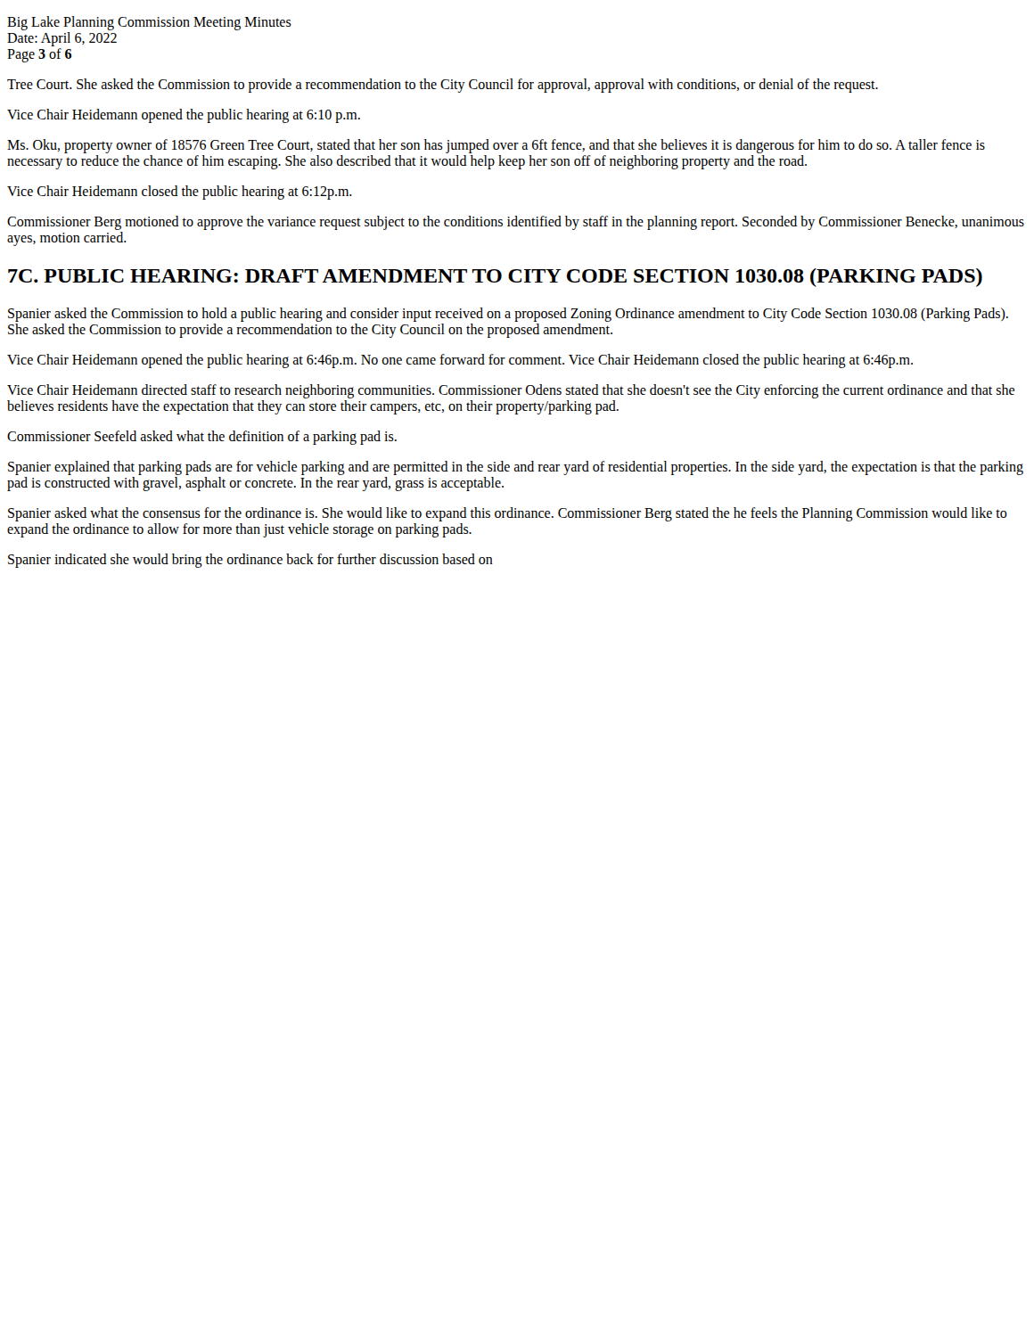Big Lake Planning Commission Meeting Minutes
Date: April 6, 2022
Page 3 of 6
Tree Court. She asked the Commission to provide a recommendation to the City Council for approval, approval with conditions, or denial of the request.
Vice Chair Heidemann opened the public hearing at 6:10 p.m.
Ms. Oku, property owner of 18576 Green Tree Court, stated that her son has jumped over a 6ft fence, and that she believes it is dangerous for him to do so. A taller fence is necessary to reduce the chance of him escaping. She also described that it would help keep her son off of neighboring property and the road.
Vice Chair Heidemann closed the public hearing at 6:12p.m.
Commissioner Berg motioned to approve the variance request subject to the conditions identified by staff in the planning report. Seconded by Commissioner Benecke, unanimous ayes, motion carried.
7C. PUBLIC HEARING: DRAFT AMENDMENT TO CITY CODE SECTION 1030.08 (PARKING PADS)
Spanier asked the Commission to hold a public hearing and consider input received on a proposed Zoning Ordinance amendment to City Code Section 1030.08 (Parking Pads). She asked the Commission to provide a recommendation to the City Council on the proposed amendment.
Vice Chair Heidemann opened the public hearing at 6:46p.m. No one came forward for comment. Vice Chair Heidemann closed the public hearing at 6:46p.m.
Vice Chair Heidemann directed staff to research neighboring communities. Commissioner Odens stated that she doesn't see the City enforcing the current ordinance and that she believes residents have the expectation that they can store their campers, etc, on their property/parking pad.
Commissioner Seefeld asked what the definition of a parking pad is.
Spanier explained that parking pads are for vehicle parking and are permitted in the side and rear yard of residential properties. In the side yard, the expectation is that the parking pad is constructed with gravel, asphalt or concrete. In the rear yard, grass is acceptable.
Spanier asked what the consensus for the ordinance is. She would like to expand this ordinance. Commissioner Berg stated the he feels the Planning Commission would like to expand the ordinance to allow for more than just vehicle storage on parking pads.
Spanier indicated she would bring the ordinance back for further discussion based on